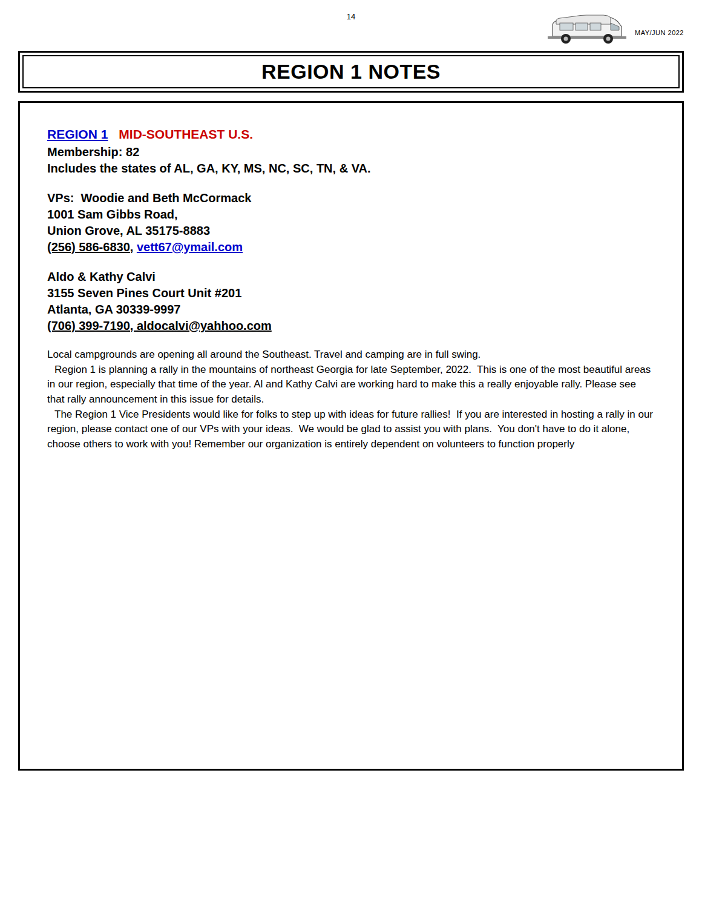14
MAY/JUN 2022
REGION 1 NOTES
REGION 1 MID-SOUTHEAST U.S.
Membership: 82
Includes the states of AL, GA, KY, MS, NC, SC, TN, & VA.
VPs: Woodie and Beth McCormack
1001 Sam Gibbs Road,
Union Grove, AL 35175-8883
(256) 586-6830, vett67@ymail.com
Aldo & Kathy Calvi
3155 Seven Pines Court Unit #201
Atlanta, GA 30339-9997
(706) 399-7190, aldocalvi@yahhoo.com
Local campgrounds are opening all around the Southeast. Travel and camping are in full swing.
Region 1 is planning a rally in the mountains of northeast Georgia for late September, 2022. This is one of the most beautiful areas in our region, especially that time of the year. Al and Kathy Calvi are working hard to make this a really enjoyable rally. Please see that rally announcement in this issue for details.
The Region 1 Vice Presidents would like for folks to step up with ideas for future rallies! If you are interested in hosting a rally in our region, please contact one of our VPs with your ideas. We would be glad to assist you with plans. You don't have to do it alone, choose others to work with you! Remember our organization is entirely dependent on volunteers to function properly